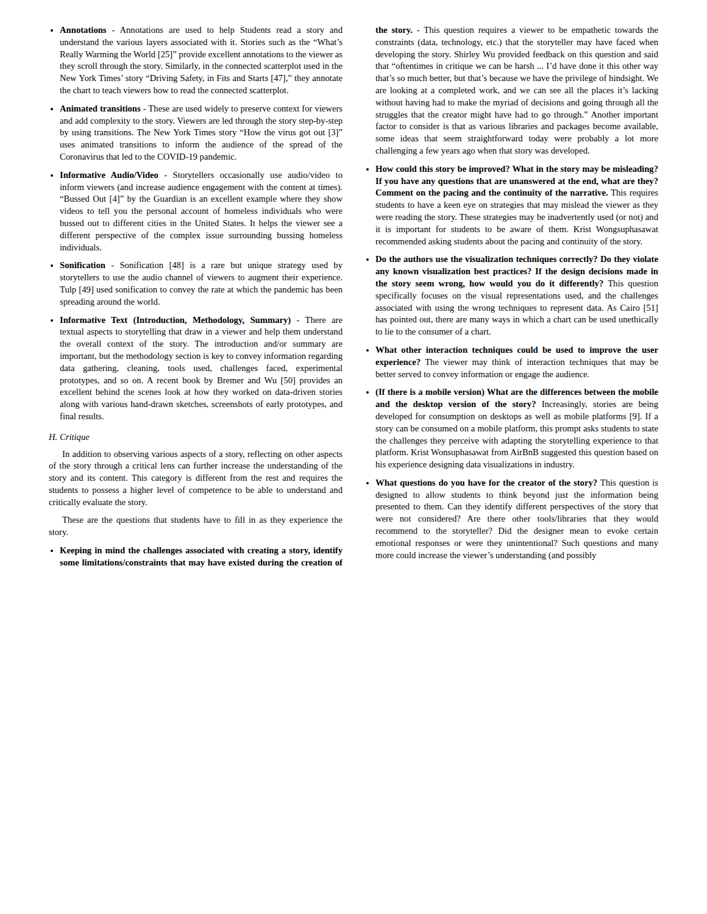Annotations - Annotations are used to help Students read a story and understand the various layers associated with it. Stories such as the “What’s Really Warming the World [25]” provide excellent annotations to the viewer as they scroll through the story. Similarly, in the connected scatterplot used in the New York Times’ story “Driving Safety, in Fits and Starts [47],” they annotate the chart to teach viewers how to read the connected scatterplot.
Animated transitions - These are used widely to preserve context for viewers and add complexity to the story. Viewers are led through the story step-by-step by using transitions. The New York Times story “How the virus got out [3]” uses animated transitions to inform the audience of the spread of the Coronavirus that led to the COVID-19 pandemic.
Informative Audio/Video - Storytellers occasionally use audio/video to inform viewers (and increase audience engagement with the content at times). “Bussed Out [4]” by the Guardian is an excellent example where they show videos to tell you the personal account of homeless individuals who were bussed out to different cities in the United States. It helps the viewer see a different perspective of the complex issue surrounding bussing homeless individuals.
Sonification - Sonification [48] is a rare but unique strategy used by storytellers to use the audio channel of viewers to augment their experience. Tulp [49] used sonification to convey the rate at which the pandemic has been spreading around the world.
Informative Text (Introduction, Methodology, Summary) - There are textual aspects to storytelling that draw in a viewer and help them understand the overall context of the story. The introduction and/or summary are important, but the methodology section is key to convey information regarding data gathering, cleaning, tools used, challenges faced, experimental prototypes, and so on. A recent book by Bremer and Wu [50] provides an excellent behind the scenes look at how they worked on data-driven stories along with various hand-drawn sketches, screenshots of early prototypes, and final results.
H. Critique
In addition to observing various aspects of a story, reflecting on other aspects of the story through a critical lens can further increase the understanding of the story and its content. This category is different from the rest and requires the students to possess a higher level of competence to be able to understand and critically evaluate the story.
These are the questions that students have to fill in as they experience the story.
Keeping in mind the challenges associated with creating a story, identify some limitations/constraints that may have existed during the creation of the story. - This question requires a viewer to be empathetic towards the constraints (data, technology, etc.) that the storyteller may have faced when developing the story. Shirley Wu provided feedback on this question and said that “oftentimes in critique we can be harsh ... I’d have done it this other way that’s so much better, but that’s because we have the privilege of hindsight. We are looking at a completed work, and we can see all the places it’s lacking without having had to make the myriad of decisions and going through all the struggles that the creator might have had to go through.” Another important factor to consider is that as various libraries and packages become available, some ideas that seem straightforward today were probably a lot more challenging a few years ago when that story was developed.
How could this story be improved? What in the story may be misleading? If you have any questions that are unanswered at the end, what are they? Comment on the pacing and the continuity of the narrative. This requires students to have a keen eye on strategies that may mislead the viewer as they were reading the story. These strategies may be inadvertently used (or not) and it is important for students to be aware of them. Krist Wongsuphasawat recommended asking students about the pacing and continuity of the story.
Do the authors use the visualization techniques correctly? Do they violate any known visualization best practices? If the design decisions made in the story seem wrong, how would you do it differently? This question specifically focuses on the visual representations used, and the challenges associated with using the wrong techniques to represent data. As Cairo [51] has pointed out, there are many ways in which a chart can be used unethically to lie to the consumer of a chart.
What other interaction techniques could be used to improve the user experience? The viewer may think of interaction techniques that may be better served to convey information or engage the audience.
(If there is a mobile version) What are the differences between the mobile and the desktop version of the story? Increasingly, stories are being developed for consumption on desktops as well as mobile platforms [9]. If a story can be consumed on a mobile platform, this prompt asks students to state the challenges they perceive with adapting the storytelling experience to that platform. Krist Wonsuphasawat from AirBnB suggested this question based on his experience designing data visualizations in industry.
What questions do you have for the creator of the story? This question is designed to allow students to think beyond just the information being presented to them. Can they identify different perspectives of the story that were not considered? Are there other tools/libraries that they would recommend to the storyteller? Did the designer mean to evoke certain emotional responses or were they unintentional? Such questions and many more could increase the viewer’s understanding (and possibly